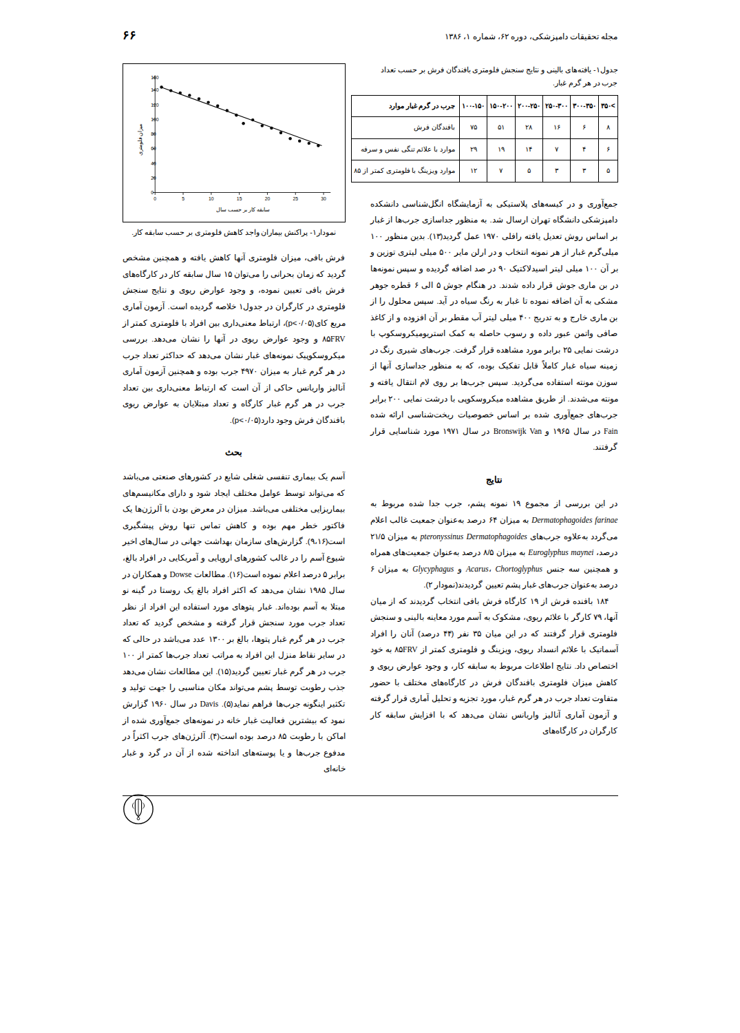مجله تحقیقات دامپزشکی، دوره ۶۲، شماره ۱، ۱۳۸۶
۶۶
جدول۱- یافته‌های بالینی و نتایج سنجش فلومتری بافندگان فرش بر حسب تعداد جرب در هر گرم غبار.
| >۳۵۰ | ۳۰۰-۳۵۰ | ۲۵۰-۳۰۰ | ۲۰۰-۲۵۰ | ۱۵۰-۲۰۰ | ۱۰۰-۱۵۰ | جرب در گرم غبار موارد |
| --- | --- | --- | --- | --- | --- | --- |
| ۸ | ۶ | ۱۶ | ۲۸ | ۵۱ | ۷۵ | بافندگان فرش |
| ۶ | ۴ | ۷ | ۱۴ | ۱۹ | ۲۹ | موارد با علائم تنگی نفس و سرفه |
| ۵ | ۳ | ۳ | ۵ | ۷ | ۱۲ | موارد ویزینگ با فلومتری کمتر از ۸۵ |
جمع‌آوری و در کیسه‌های پلاستیکی به آزمایشگاه انگل‌شناسی دانشکده دامپزشکی دانشگاه تهران ارسال شد. به منظور جداسازی جرب‌ها از غبار بر اساس روش تعدیل یافته رافلی ۱۹۷۰ عمل گردید(۱۳). بدین منظور ۱۰۰ میلی‌گرم غبار از هر نمونه انتخاب و در ارلن مایر ۵۰۰ میلی لیتری توزین و بر آن ۱۰۰ میلی لیتر اسیدلاکتیک ۹۰ در صد اضافه گردیده و سپس نمونه‌ها در بن ماری جوش قرار داده شدند. در هنگام جوش ۵ الی ۶ قطره جوهر مشکی به آن اضافه نموده تا غبار به رنگ سیاه در آید. سپس محلول را از بن ماری خارج و به تدریج ۴۰۰ میلی لیتر آب مقطر بر آن افزوده و از کاغذ صافی واتمن عبور داده و رسوب حاصله به کمک استریومیکروسکوپ با درشت نمایی ۲۵ برابر مورد مشاهده قرار گرفت. جرب‌های شیری رنگ در زمینه سیاه غبار کاملاً قابل تفکیک بوده، که به منظور جداسازی آنها از سوزن مونته استفاده می‌گردید. سپس جرب‌ها بر روی لام انتقال یافته و مونته می‌شدند. از طریق مشاهده میکروسکوپی با درشت نمایی ۲۰۰ برابر جرب‌های جمع‌آوری شده بر اساس خصوصیات ریخت‌شناسی ارائه شده Fain در سال ۱۹۶۵ و Bronswijk Van در سال ۱۹۷۱ مورد شناسایی قرار گرفتند.
نتایج
در این بررسی از مجموع ۱۹ نمونه پشم، جرب جدا شده مربوط به Dermatophagoides farinae به میزان ۶۴ درصد به‌عنوان جمعیت غالب اعلام می‌گردد به‌علاوه جرب‌های pteronyssinus Dermatophagoides به میزان ۲۱/۵ درصد، Euroglyphus maynei به میزان ۸/۵ درصد به‌عنوان جمعیت‌های همراه و همچنین سه جنس Acarus، Chortoglyphus و Glycyphagus به میزان ۶ درصد به‌عنوان جرب‌های غبار پشم تعیین گردیدند(نمودار ۲).
۱۸۴ بافنده فرش از ۱۹ کارگاه فرش بافی انتخاب گردیدند که از میان آنها، ۷۹ کارگر با علائم ریوی، مشکوک به آسم مورد معاینه بالینی و سنجش فلومتری قرار گرفتند که در این میان ۳۵ نفر (۴۴ درصد) آنان را افراد آسماتیک با علائم انسداد ریوی، ویزینگ و فلومتری کمتر از ۸۵FRV به خود اختصاص داد. نتایج اطلاعات مربوط به سابقه کار، و وجود عوارض ریوی و کاهش میزان فلومتری بافندگان فرش در کارگاه‌های مختلف با حضور متفاوت تعداد جرب در هر گرم غبار، مورد تجزیه و تحلیل آماری قرار گرفته و آزمون آماری آنالیز واریانس نشان می‌دهد که با افزایش سابقه کار کارگران در کارگاه‌های
0 20 40 60 80 100 120 140 160 0 5 10 15 20 25 30 میزان فلومتری سابقه کار بر حسب سال
نمودار۱- پراکنش بیماران واجد کاهش فلومتری بر حسب سابقه کار.
فرش بافی، میزان فلومتری آنها کاهش یافته و همچنین مشخص گردید که زمان بحرانی را می‌توان ۱۵ سال سابقه کار در کارگاه‌های فرش بافی تعیین نموده، و وجود عوارض ریوی و نتایج سنجش فلومتری در کارگران در جدول۱ خلاصه گردیده است. آزمون آماری مربع کای(۰/۰۵>p)، ارتباط معنی‌داری بین افراد با فلومتری کمتر از ۸۵FRV و وجود عوارض ریوی در آنها را نشان می‌دهد. بررسی میکروسکوپیک نمونه‌های غبار نشان می‌دهد که حداکثر تعداد جرب در هر گرم غبار به میزان ۴۹۷۰ جرب بوده و همچنین آزمون آماری آنالیز واریانس حاکی از آن است که ارتباط معنی‌داری بین تعداد جرب در هر گرم غبار کارگاه و تعداد مبتلایان به عوارض ریوی بافندگان فرش وجود دارد(۰/۰۵>p).
بحث
آسم یک بیماری تنفسی شغلی شایع در کشورهای صنعتی می‌باشد که می‌تواند توسط عوامل مختلف ایجاد شود و دارای مکانیسم‌های بیماریزایی مختلفی می‌باشد. میزان در معرض بودن با آلرژن‌ها یک فاکتور خطر مهم بوده و کاهش تماس تنها روش پیشگیری است(۹،۱۶). گزارش‌های سازمان بهداشت جهانی در سال‌های اخیر شیوع آسم را در غالب کشورهای اروپایی و آمریکایی در افراد بالغ، برابر ۵ درصد اعلام نموده است(۱۶). مطالعات Dowse و همکاران در سال ۱۹۸۵ نشان می‌دهد که اکثر افراد بالغ یک روستا در گینه نو مبتلا به آسم بوده‌اند. غبار پتوهای مورد استفاده این افراد از نظر تعداد جرب مورد سنجش قرار گرفته و مشخص گردید که تعداد جرب در هر گرم غبار پتوها، بالغ بر ۱۳۰۰ عدد می‌باشد در حالی که در سایر نقاط منزل این افراد به مراتب تعداد جرب‌ها کمتر از ۱۰۰ جرب در هر گرم غبار تعیین گردید(۱۵). این مطالعات نشان می‌دهد جذب رطوبت توسط پشم می‌تواند مکان مناسبی را جهت تولید و تکثیر اینگونه جرب‌ها فراهم نماید(۵). Davis در سال ۱۹۶۰ گزارش نمود که بیشترین فعالیت غبار خانه در نمونه‌های جمع‌آوری شده از اماکن با رطوبت ۸۵ درصد بوده است(۴). آلرژن‌های جرب اکثراً در مدفوع جرب‌ها و یا پوسته‌های انداخته شده از آن در گرد و غبار خانه‌ای